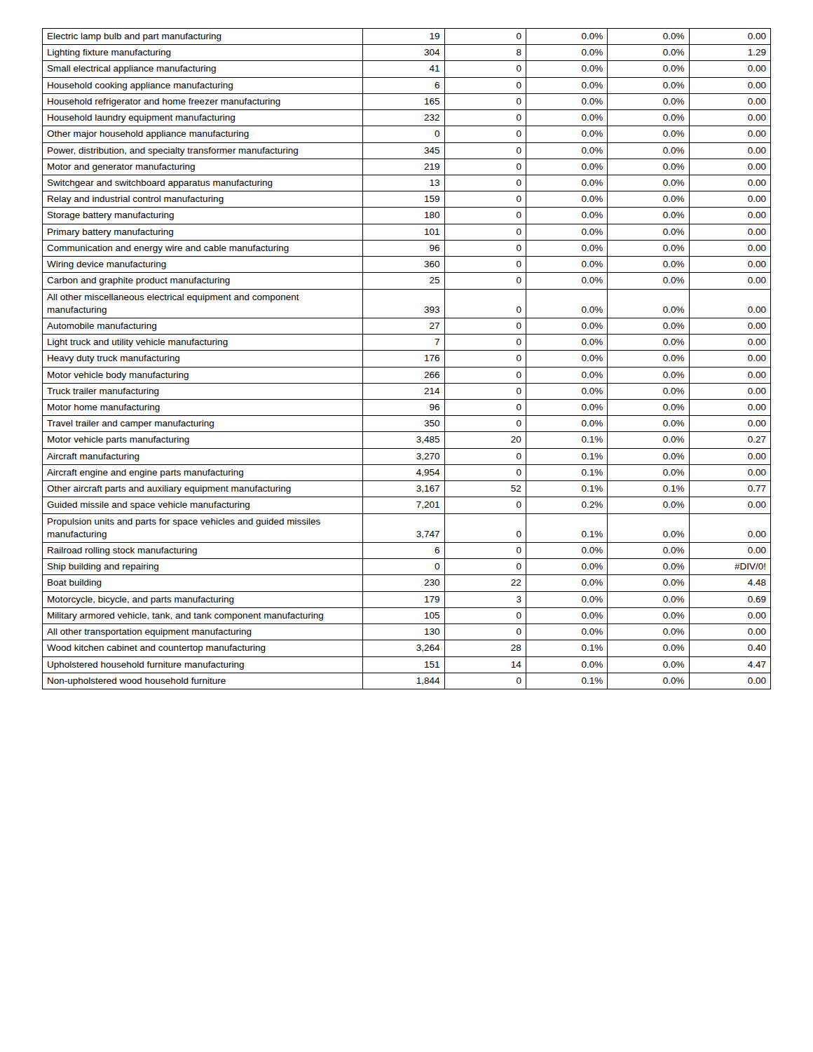| Electric lamp bulb and part manufacturing | 19 | 0 | 0.0% | 0.0% | 0.00 |
| Lighting fixture manufacturing | 304 | 8 | 0.0% | 0.0% | 1.29 |
| Small electrical appliance manufacturing | 41 | 0 | 0.0% | 0.0% | 0.00 |
| Household cooking appliance manufacturing | 6 | 0 | 0.0% | 0.0% | 0.00 |
| Household refrigerator and home freezer manufacturing | 165 | 0 | 0.0% | 0.0% | 0.00 |
| Household laundry equipment manufacturing | 232 | 0 | 0.0% | 0.0% | 0.00 |
| Other major household appliance manufacturing | 0 | 0 | 0.0% | 0.0% | 0.00 |
| Power, distribution, and specialty transformer manufacturing | 345 | 0 | 0.0% | 0.0% | 0.00 |
| Motor and generator manufacturing | 219 | 0 | 0.0% | 0.0% | 0.00 |
| Switchgear and switchboard apparatus manufacturing | 13 | 0 | 0.0% | 0.0% | 0.00 |
| Relay and industrial control manufacturing | 159 | 0 | 0.0% | 0.0% | 0.00 |
| Storage battery manufacturing | 180 | 0 | 0.0% | 0.0% | 0.00 |
| Primary battery manufacturing | 101 | 0 | 0.0% | 0.0% | 0.00 |
| Communication and energy wire and cable manufacturing | 96 | 0 | 0.0% | 0.0% | 0.00 |
| Wiring device manufacturing | 360 | 0 | 0.0% | 0.0% | 0.00 |
| Carbon and graphite product manufacturing | 25 | 0 | 0.0% | 0.0% | 0.00 |
| All other miscellaneous electrical equipment and component manufacturing | 393 | 0 | 0.0% | 0.0% | 0.00 |
| Automobile manufacturing | 27 | 0 | 0.0% | 0.0% | 0.00 |
| Light truck and utility vehicle manufacturing | 7 | 0 | 0.0% | 0.0% | 0.00 |
| Heavy duty truck manufacturing | 176 | 0 | 0.0% | 0.0% | 0.00 |
| Motor vehicle body manufacturing | 266 | 0 | 0.0% | 0.0% | 0.00 |
| Truck trailer manufacturing | 214 | 0 | 0.0% | 0.0% | 0.00 |
| Motor home manufacturing | 96 | 0 | 0.0% | 0.0% | 0.00 |
| Travel trailer and camper manufacturing | 350 | 0 | 0.0% | 0.0% | 0.00 |
| Motor vehicle parts manufacturing | 3,485 | 20 | 0.1% | 0.0% | 0.27 |
| Aircraft manufacturing | 3,270 | 0 | 0.1% | 0.0% | 0.00 |
| Aircraft engine and engine parts manufacturing | 4,954 | 0 | 0.1% | 0.0% | 0.00 |
| Other aircraft parts and auxiliary equipment manufacturing | 3,167 | 52 | 0.1% | 0.1% | 0.77 |
| Guided missile and space vehicle manufacturing | 7,201 | 0 | 0.2% | 0.0% | 0.00 |
| Propulsion units and parts for space vehicles and guided missiles manufacturing | 3,747 | 0 | 0.1% | 0.0% | 0.00 |
| Railroad rolling stock manufacturing | 6 | 0 | 0.0% | 0.0% | 0.00 |
| Ship building and repairing | 0 | 0 | 0.0% | 0.0% | #DIV/0! |
| Boat building | 230 | 22 | 0.0% | 0.0% | 4.48 |
| Motorcycle, bicycle, and parts manufacturing | 179 | 3 | 0.0% | 0.0% | 0.69 |
| Military armored vehicle, tank, and tank component manufacturing | 105 | 0 | 0.0% | 0.0% | 0.00 |
| All other transportation equipment manufacturing | 130 | 0 | 0.0% | 0.0% | 0.00 |
| Wood kitchen cabinet and countertop manufacturing | 3,264 | 28 | 0.1% | 0.0% | 0.40 |
| Upholstered household furniture manufacturing | 151 | 14 | 0.0% | 0.0% | 4.47 |
| Non-upholstered wood household furniture | 1,844 | 0 | 0.1% | 0.0% | 0.00 |